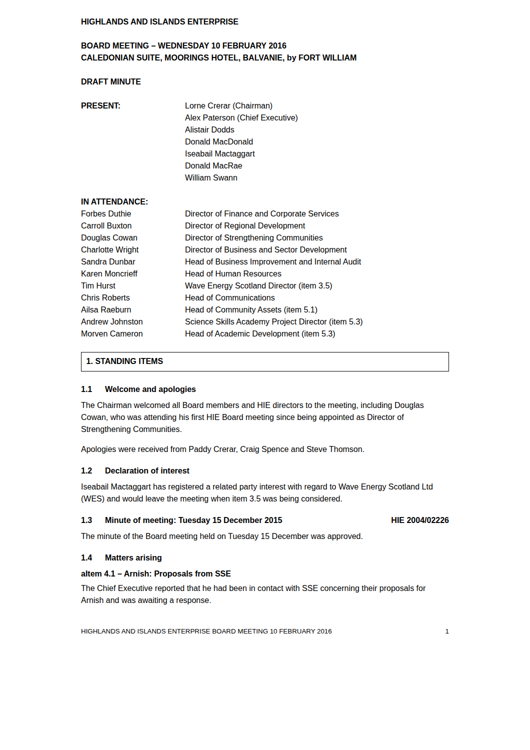HIGHLANDS AND ISLANDS ENTERPRISE
BOARD MEETING – WEDNESDAY 10 FEBRUARY 2016
CALEDONIAN SUITE, MOORINGS HOTEL, BALVANIE, by FORT WILLIAM
DRAFT MINUTE
| PRESENT: | Lorne Crerar (Chairman) Alex Paterson (Chief Executive) Alistair Dodds Donald MacDonald Iseabail Mactaggart Donald MacRae William Swann |
| IN ATTENDANCE: | |
| Forbes Duthie | Director of Finance and Corporate Services |
| Carroll Buxton | Director of Regional Development |
| Douglas Cowan | Director of Strengthening Communities |
| Charlotte Wright | Director of Business and Sector Development |
| Sandra Dunbar | Head of Business Improvement and Internal Audit |
| Karen Moncrieff | Head of Human Resources |
| Tim Hurst | Wave Energy Scotland Director (item 3.5) |
| Chris Roberts | Head of Communications |
| Ailsa Raeburn | Head of Community Assets (item 5.1) |
| Andrew Johnston | Science Skills Academy Project Director (item 5.3) |
| Morven Cameron | Head of Academic Development (item 5.3) |
1. STANDING ITEMS
1.1 Welcome and apologies
The Chairman welcomed all Board members and HIE directors to the meeting, including Douglas Cowan, who was attending his first HIE Board meeting since being appointed as Director of Strengthening Communities.
Apologies were received from Paddy Crerar, Craig Spence and Steve Thomson.
1.2 Declaration of interest
Iseabail Mactaggart has registered a related party interest with regard to Wave Energy Scotland Ltd (WES) and would leave the meeting when item 3.5 was being considered.
1.3 Minute of meeting: Tuesday 15 December 2015 HIE 2004/02226
The minute of the Board meeting held on Tuesday 15 December was approved.
1.4 Matters arising
a Item 4.1 – Arnish: Proposals from SSE
The Chief Executive reported that he had been in contact with SSE concerning their proposals for Arnish and was awaiting a response.
HIGHLANDS AND ISLANDS ENTERPRISE BOARD MEETING 10 FEBRUARY 2016 1